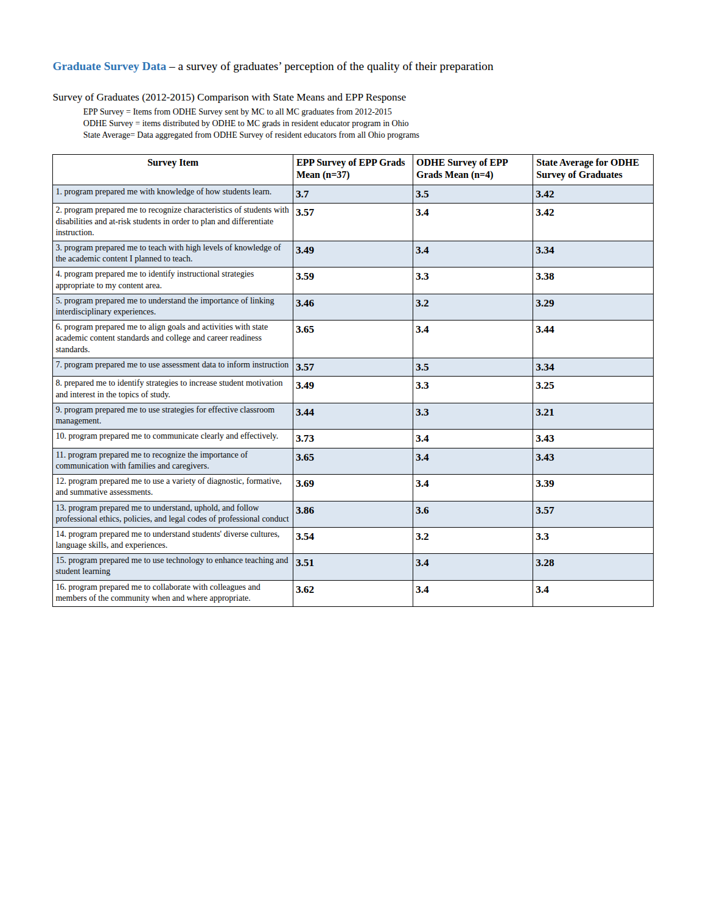Graduate Survey Data – a survey of graduates’ perception of the quality of their preparation
Survey of Graduates (2012-2015) Comparison with State Means and EPP Response
EPP Survey = Items from ODHE Survey sent by MC to all MC graduates from 2012-2015
ODHE Survey = items distributed by ODHE to MC grads in resident educator program in Ohio
State Average= Data aggregated from ODHE Survey of resident educators from all Ohio programs
| Survey Item | EPP Survey of EPP Grads Mean (n=37) | ODHE Survey of EPP Grads Mean (n=4) | State Average for ODHE Survey of Graduates |
| --- | --- | --- | --- |
| 1. program prepared me with knowledge of how students learn. | 3.7 | 3.5 | 3.42 |
| 2. program prepared me to recognize characteristics of students with disabilities and at-risk students in order to plan and differentiate instruction. | 3.57 | 3.4 | 3.42 |
| 3. program prepared me to teach with high levels of knowledge of the academic content I planned to teach. | 3.49 | 3.4 | 3.34 |
| 4. program prepared me to identify instructional strategies appropriate to my content area. | 3.59 | 3.3 | 3.38 |
| 5. program prepared me to understand the importance of linking interdisciplinary experiences. | 3.46 | 3.2 | 3.29 |
| 6. program prepared me to align goals and activities with state academic content standards and college and career readiness standards. | 3.65 | 3.4 | 3.44 |
| 7. program prepared me to use assessment data to inform instruction | 3.57 | 3.5 | 3.34 |
| 8. prepared me to identify strategies to increase student motivation and interest in the topics of study. | 3.49 | 3.3 | 3.25 |
| 9. program prepared me to use strategies for effective classroom management. | 3.44 | 3.3 | 3.21 |
| 10. program prepared me to communicate clearly and effectively. | 3.73 | 3.4 | 3.43 |
| 11. program prepared me to recognize the importance of communication with families and caregivers. | 3.65 | 3.4 | 3.43 |
| 12. program prepared me to use a variety of diagnostic, formative, and summative assessments. | 3.69 | 3.4 | 3.39 |
| 13. program prepared me to understand, uphold, and follow professional ethics, policies, and legal codes of professional conduct | 3.86 | 3.6 | 3.57 |
| 14. program prepared me to understand students' diverse cultures, language skills, and experiences. | 3.54 | 3.2 | 3.3 |
| 15. program prepared me to use technology to enhance teaching and student learning | 3.51 | 3.4 | 3.28 |
| 16. program prepared me to collaborate with colleagues and members of the community when and where appropriate. | 3.62 | 3.4 | 3.4 |